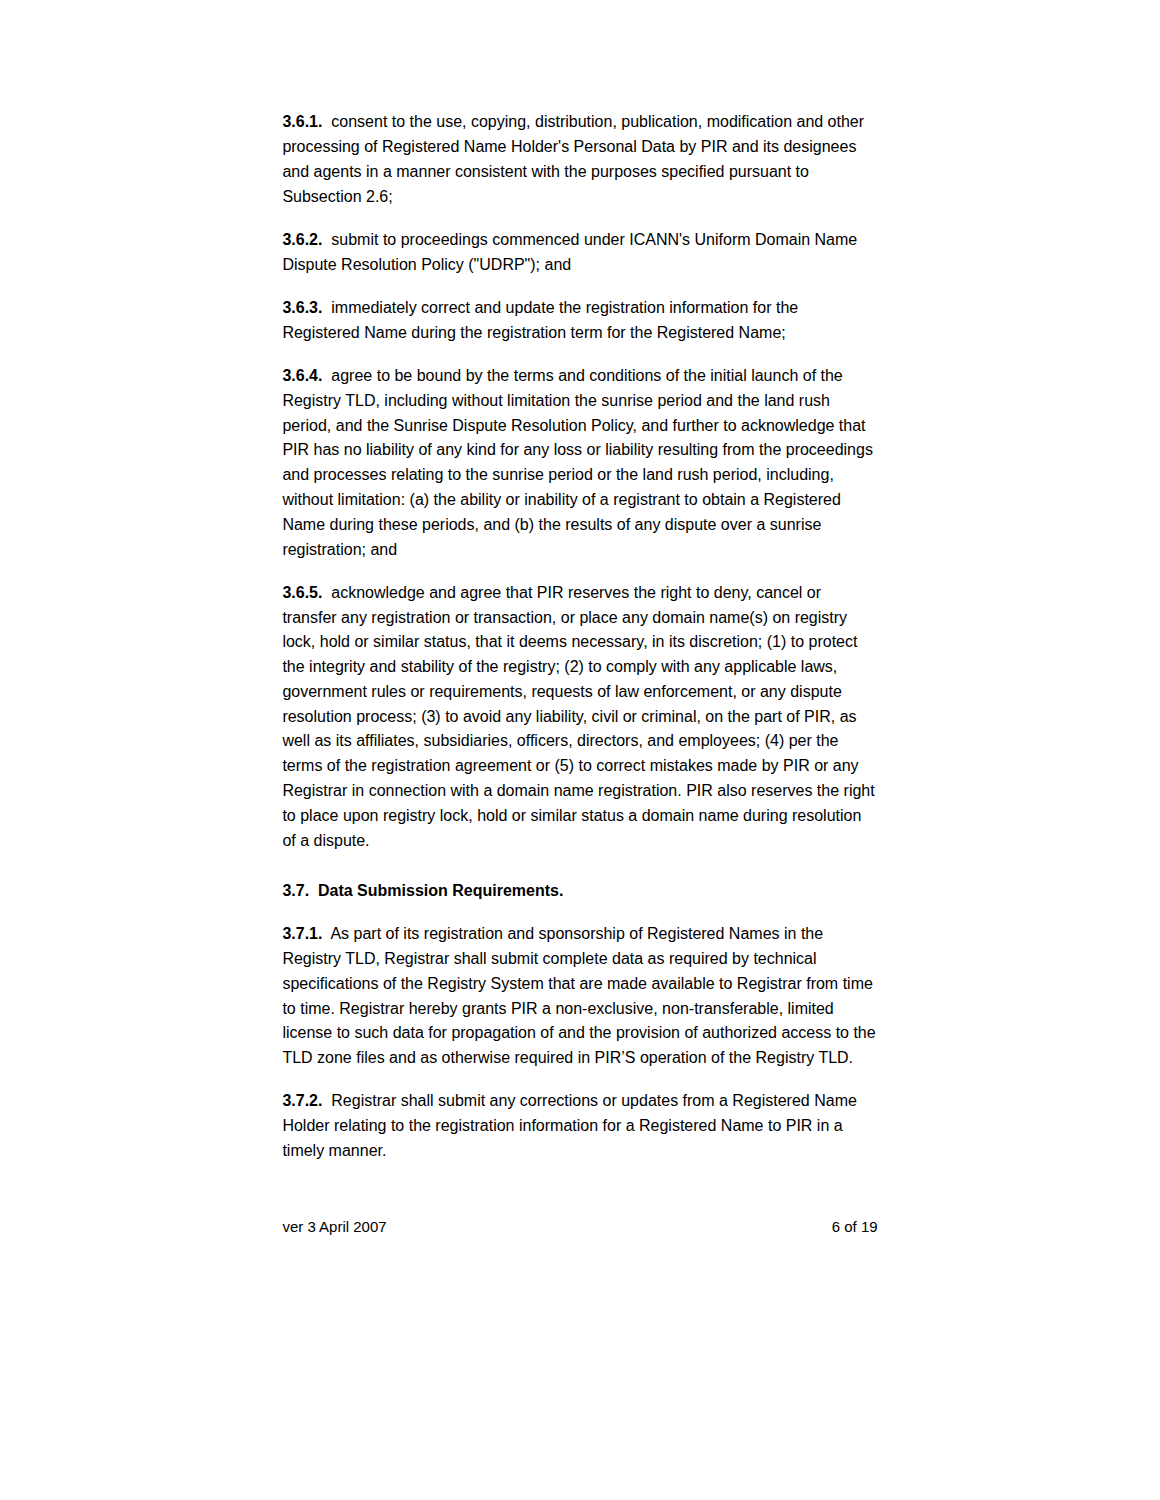3.6.1. consent to the use, copying, distribution, publication, modification and other processing of Registered Name Holder's Personal Data by PIR and its designees and agents in a manner consistent with the purposes specified pursuant to Subsection 2.6;
3.6.2. submit to proceedings commenced under ICANN's Uniform Domain Name Dispute Resolution Policy ("UDRP"); and
3.6.3. immediately correct and update the registration information for the Registered Name during the registration term for the Registered Name;
3.6.4. agree to be bound by the terms and conditions of the initial launch of the Registry TLD, including without limitation the sunrise period and the land rush period, and the Sunrise Dispute Resolution Policy, and further to acknowledge that PIR has no liability of any kind for any loss or liability resulting from the proceedings and processes relating to the sunrise period or the land rush period, including, without limitation: (a) the ability or inability of a registrant to obtain a Registered Name during these periods, and (b) the results of any dispute over a sunrise registration; and
3.6.5. acknowledge and agree that PIR reserves the right to deny, cancel or transfer any registration or transaction, or place any domain name(s) on registry lock, hold or similar status, that it deems necessary, in its discretion; (1) to protect the integrity and stability of the registry; (2) to comply with any applicable laws, government rules or requirements, requests of law enforcement, or any dispute resolution process; (3) to avoid any liability, civil or criminal, on the part of PIR, as well as its affiliates, subsidiaries, officers, directors, and employees; (4) per the terms of the registration agreement or (5) to correct mistakes made by PIR or any Registrar in connection with a domain name registration. PIR also reserves the right to place upon registry lock, hold or similar status a domain name during resolution of a dispute.
3.7. Data Submission Requirements.
3.7.1. As part of its registration and sponsorship of Registered Names in the Registry TLD, Registrar shall submit complete data as required by technical specifications of the Registry System that are made available to Registrar from time to time. Registrar hereby grants PIR a non-exclusive, non-transferable, limited license to such data for propagation of and the provision of authorized access to the TLD zone files and as otherwise required in PIR’S operation of the Registry TLD.
3.7.2. Registrar shall submit any corrections or updates from a Registered Name Holder relating to the registration information for a Registered Name to PIR in a timely manner.
ver 3 April 2007 6 of 19